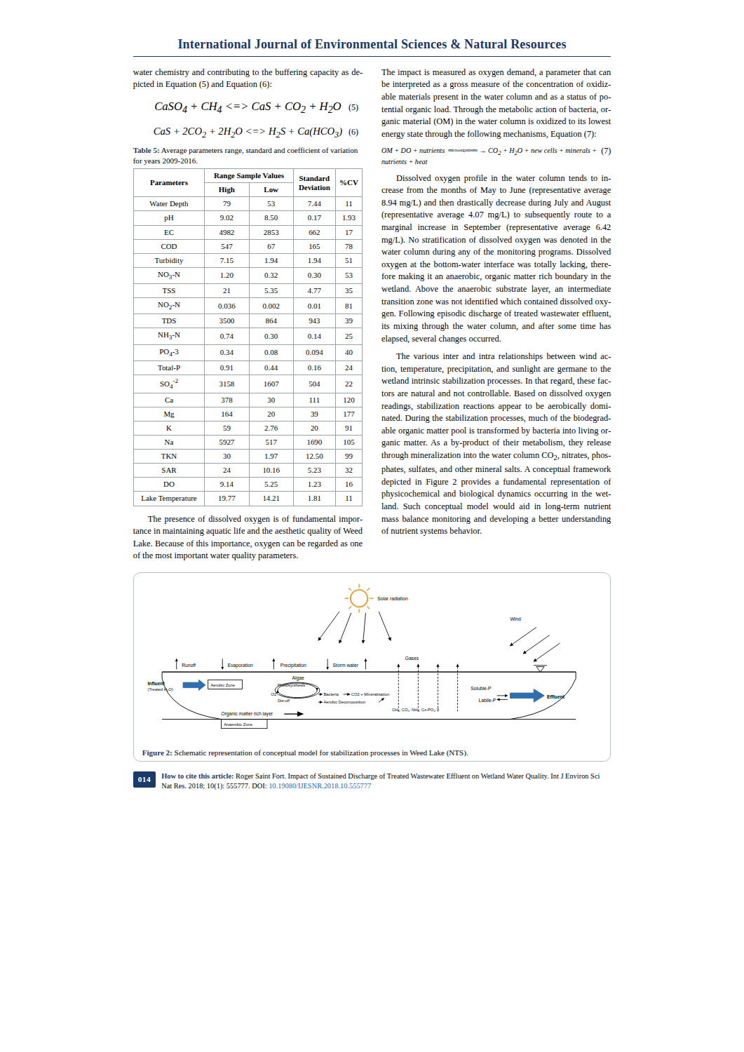International Journal of Environmental Sciences & Natural Resources
water chemistry and contributing to the buffering capacity as depicted in Equation (5) and Equation (6):
CaSO4 + CH4 <=> CaS + CO2 + H2O (5)
CaS + 2CO2 + 2H2O <=> H2S + Ca(HCO3) (6)
Table 5: Average parameters range, standard and coefficient of variation for years 2009-2016.
| Parameters | Range Sample Values | Standard Deviation | %CV |
| --- | --- | --- | --- |
| High | Low |
| Water Depth | 79 | 53 | 7.44 | 11 |
| pH | 9.02 | 8.50 | 0.17 | 1.93 |
| EC | 4982 | 2853 | 662 | 17 |
| COD | 547 | 67 | 165 | 78 |
| Turbidity | 7.15 | 1.94 | 1.94 | 51 |
| NO 3 -N | 1.20 | 0.32 | 0.30 | 53 |
| TSS | 21 | 5.35 | 4.77 | 35 |
| NO 2 -N | 0.036 | 0.002 | 0.01 | 81 |
| TDS | 3500 | 864 | 943 | 39 |
| NH 3 -N | 0.74 | 0.30 | 0.14 | 25 |
| PO 4 -3 | 0.34 | 0.08 | 0.094 | 40 |
| Total-P | 0.91 | 0.44 | 0.16 | 24 |
| SO 4 -2 | 3158 | 1607 | 504 | 22 |
| Ca | 378 | 30 | 111 | 120 |
| Mg | 164 | 20 | 39 | 177 |
| K | 59 | 2.76 | 20 | 91 |
| Na | 5927 | 517 | 1690 | 105 |
| TKN | 30 | 1.97 | 12.50 | 99 |
| SAR | 24 | 10.16 | 5.23 | 32 |
| DO | 9.14 | 5.25 | 1.23 | 16 |
| Lake Temperature | 19.77 | 14.21 | 1.81 | 11 |
The presence of dissolved oxygen is of fundamental importance in maintaining aquatic life and the aesthetic quality of Weed Lake. Because of this importance, oxygen can be regarded as one of the most important water quality parameters.
The impact is measured as oxygen demand, a parameter that can be interpreted as a gross measure of the concentration of oxidizable materials present in the water column and as a status of potential organic load. Through the metabolic action of bacteria, organic material (OM) in the water column is oxidized to its lowest energy state through the following mechanisms, Equation (7):
(7) OM + DO + nutrients microorganisms → CO2 + H2O + new cells + minerals + nutrients + heat
Dissolved oxygen profile in the water column tends to increase from the months of May to June (representative average 8.94 mg/L) and then drastically decrease during July and August (representative average 4.07 mg/L) to subsequently route to a marginal increase in September (representative average 6.42 mg/L). No stratification of dissolved oxygen was denoted in the water column during any of the monitoring programs. Dissolved oxygen at the bottom-water interface was totally lacking, therefore making it an anaerobic, organic matter rich boundary in the wetland. Above the anaerobic substrate layer, an intermediate transition zone was not identified which contained dissolved oxygen. Following episodic discharge of treated wastewater effluent, its mixing through the water column, and after some time has elapsed, several changes occurred.
The various inter and intra relationships between wind action, temperature, precipitation, and sunlight are germane to the wetland intrinsic stabilization processes. In that regard, these factors are natural and not controllable. Based on dissolved oxygen readings, stabilization reactions appear to be aerobically dominated. During the stabilization processes, much of the biodegradable organic matter pool is transformed by bacteria into living organic matter. As a by-product of their metabolism, they release through mineralization into the water column CO2, nitrates, phosphates, sulfates, and other mineral salts. A conceptual framework depicted in Figure 2 provides a fundamental representation of physicochemical and biological dynamics occurring in the wetland. Such conceptual model would aid in long-term nutrient mass balance monitoring and developing a better understanding of nutrient systems behavior.
Solar radiation Wind Runoff Evaporation Precipitation Storm water Gases Influent (Treated H₂O) Aerobic Zone Algae Photosynthesis O2 Die-off Bacteria CO2 + Mineralisation Aerobic Decomposition Soluble-P Labile-P Effluent CH₄; CO₂; NH₃; Cx-PO₄⁻³ Organic matter rich layer Anaerobic Zone
Figure 2: Schematic representation of conceptual model for stabilization processes in Weed Lake (NTS).
014
How to cite this article: Roger Saint Fort. Impact of Sustained Discharge of Treated Wastewater Effluent on Wetland Water Quality. Int J Environ Sci Nat Res. 2018; 10(1): 555777. DOI: 10.19080/IJESNR.2018.10.555777